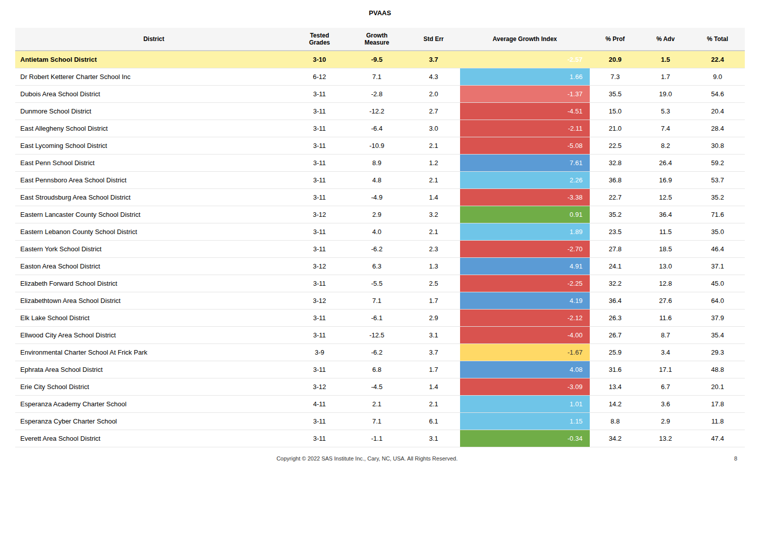PVAAS
| District | Tested Grades | Growth Measure | Std Err | Average Growth Index | % Prof | % Adv | % Total |
| --- | --- | --- | --- | --- | --- | --- | --- |
| Antietam School District | 3-10 | -9.5 | 3.7 | -2.57 | 20.9 | 1.5 | 22.4 |
| Dr Robert Ketterer Charter School Inc | 6-12 | 7.1 | 4.3 | 1.66 | 7.3 | 1.7 | 9.0 |
| Dubois Area School District | 3-11 | -2.8 | 2.0 | -1.37 | 35.5 | 19.0 | 54.6 |
| Dunmore School District | 3-11 | -12.2 | 2.7 | -4.51 | 15.0 | 5.3 | 20.4 |
| East Allegheny School District | 3-11 | -6.4 | 3.0 | -2.11 | 21.0 | 7.4 | 28.4 |
| East Lycoming School District | 3-11 | -10.9 | 2.1 | -5.08 | 22.5 | 8.2 | 30.8 |
| East Penn School District | 3-11 | 8.9 | 1.2 | 7.61 | 32.8 | 26.4 | 59.2 |
| East Pennsboro Area School District | 3-11 | 4.8 | 2.1 | 2.26 | 36.8 | 16.9 | 53.7 |
| East Stroudsburg Area School District | 3-11 | -4.9 | 1.4 | -3.38 | 22.7 | 12.5 | 35.2 |
| Eastern Lancaster County School District | 3-12 | 2.9 | 3.2 | 0.91 | 35.2 | 36.4 | 71.6 |
| Eastern Lebanon County School District | 3-11 | 4.0 | 2.1 | 1.89 | 23.5 | 11.5 | 35.0 |
| Eastern York School District | 3-11 | -6.2 | 2.3 | -2.70 | 27.8 | 18.5 | 46.4 |
| Easton Area School District | 3-12 | 6.3 | 1.3 | 4.91 | 24.1 | 13.0 | 37.1 |
| Elizabeth Forward School District | 3-11 | -5.5 | 2.5 | -2.25 | 32.2 | 12.8 | 45.0 |
| Elizabethtown Area School District | 3-12 | 7.1 | 1.7 | 4.19 | 36.4 | 27.6 | 64.0 |
| Elk Lake School District | 3-11 | -6.1 | 2.9 | -2.12 | 26.3 | 11.6 | 37.9 |
| Ellwood City Area School District | 3-11 | -12.5 | 3.1 | -4.00 | 26.7 | 8.7 | 35.4 |
| Environmental Charter School At Frick Park | 3-9 | -6.2 | 3.7 | -1.67 | 25.9 | 3.4 | 29.3 |
| Ephrata Area School District | 3-11 | 6.8 | 1.7 | 4.08 | 31.6 | 17.1 | 48.8 |
| Erie City School District | 3-12 | -4.5 | 1.4 | -3.09 | 13.4 | 6.7 | 20.1 |
| Esperanza Academy Charter School | 4-11 | 2.1 | 2.1 | 1.01 | 14.2 | 3.6 | 17.8 |
| Esperanza Cyber Charter School | 3-11 | 7.1 | 6.1 | 1.15 | 8.8 | 2.9 | 11.8 |
| Everett Area School District | 3-11 | -1.1 | 3.1 | -0.34 | 34.2 | 13.2 | 47.4 |
Copyright © 2022 SAS Institute Inc., Cary, NC, USA. All Rights Reserved. 8